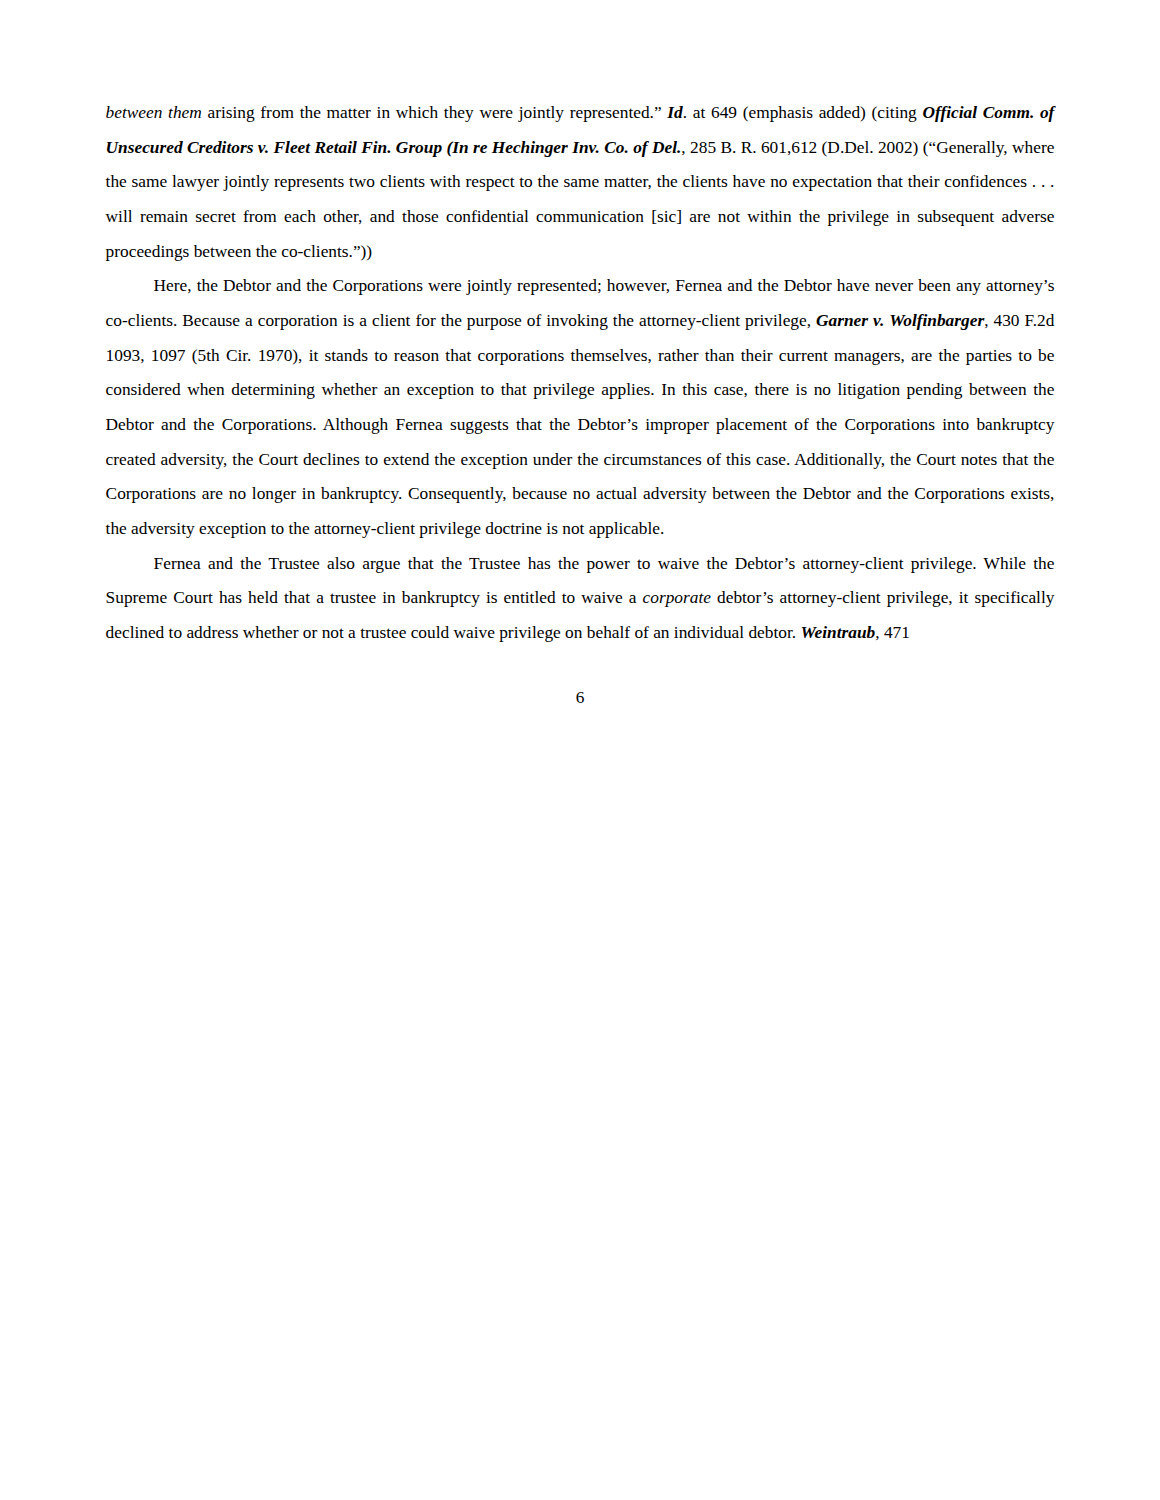between them arising from the matter in which they were jointly represented.” Id. at 649 (emphasis added) (citing Official Comm. of Unsecured Creditors v. Fleet Retail Fin. Group (In re Hechinger Inv. Co. of Del., 285 B. R. 601,612 (D.Del. 2002) (“Generally, where the same lawyer jointly represents two clients with respect to the same matter, the clients have no expectation that their confidences . . . will remain secret from each other, and those confidential communication [sic] are not within the privilege in subsequent adverse proceedings between the co-clients.”))
Here, the Debtor and the Corporations were jointly represented; however, Fernea and the Debtor have never been any attorney’s co-clients. Because a corporation is a client for the purpose of invoking the attorney-client privilege, Garner v. Wolfinbarger, 430 F.2d 1093, 1097 (5th Cir. 1970), it stands to reason that corporations themselves, rather than their current managers, are the parties to be considered when determining whether an exception to that privilege applies. In this case, there is no litigation pending between the Debtor and the Corporations. Although Fernea suggests that the Debtor’s improper placement of the Corporations into bankruptcy created adversity, the Court declines to extend the exception under the circumstances of this case. Additionally, the Court notes that the Corporations are no longer in bankruptcy. Consequently, because no actual adversity between the Debtor and the Corporations exists, the adversity exception to the attorney-client privilege doctrine is not applicable.
Fernea and the Trustee also argue that the Trustee has the power to waive the Debtor’s attorney-client privilege. While the Supreme Court has held that a trustee in bankruptcy is entitled to waive a corporate debtor’s attorney-client privilege, it specifically declined to address whether or not a trustee could waive privilege on behalf of an individual debtor. Weintraub, 471
6